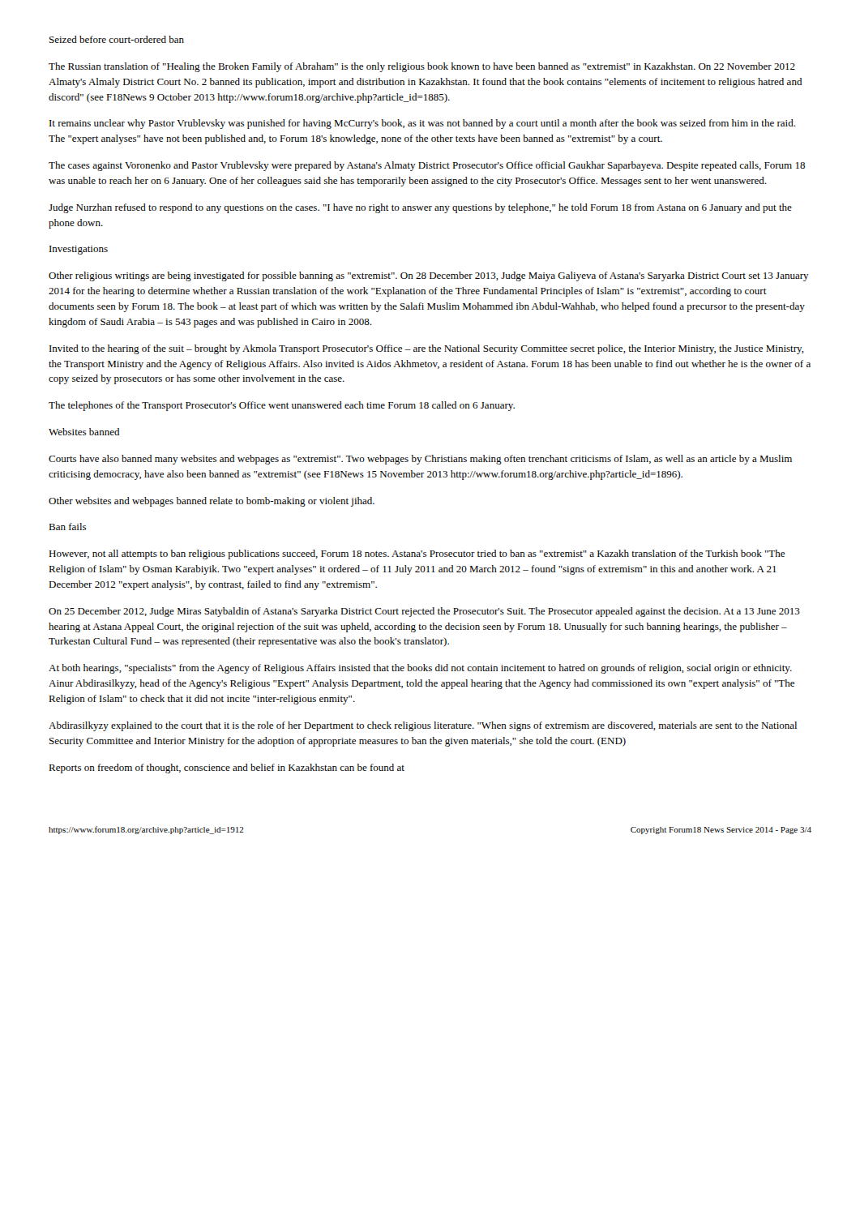Seized before court-ordered ban
The Russian translation of "Healing the Broken Family of Abraham" is the only religious book known to have been banned as "extremist" in Kazakhstan. On 22 November 2012 Almaty's Almaly District Court No. 2 banned its publication, import and distribution in Kazakhstan. It found that the book contains "elements of incitement to religious hatred and discord" (see F18News 9 October 2013 http://www.forum18.org/archive.php?article_id=1885).
It remains unclear why Pastor Vrublevsky was punished for having McCurry's book, as it was not banned by a court until a month after the book was seized from him in the raid. The "expert analyses" have not been published and, to Forum 18's knowledge, none of the other texts have been banned as "extremist" by a court.
The cases against Voronenko and Pastor Vrublevsky were prepared by Astana's Almaty District Prosecutor's Office official Gaukhar Saparbayeva. Despite repeated calls, Forum 18 was unable to reach her on 6 January. One of her colleagues said she has temporarily been assigned to the city Prosecutor's Office. Messages sent to her went unanswered.
Judge Nurzhan refused to respond to any questions on the cases. "I have no right to answer any questions by telephone," he told Forum 18 from Astana on 6 January and put the phone down.
Investigations
Other religious writings are being investigated for possible banning as "extremist". On 28 December 2013, Judge Maiya Galiyeva of Astana's Saryarka District Court set 13 January 2014 for the hearing to determine whether a Russian translation of the work "Explanation of the Three Fundamental Principles of Islam" is "extremist", according to court documents seen by Forum 18. The book – at least part of which was written by the Salafi Muslim Mohammed ibn Abdul-Wahhab, who helped found a precursor to the present-day kingdom of Saudi Arabia – is 543 pages and was published in Cairo in 2008.
Invited to the hearing of the suit – brought by Akmola Transport Prosecutor's Office – are the National Security Committee secret police, the Interior Ministry, the Justice Ministry, the Transport Ministry and the Agency of Religious Affairs. Also invited is Aidos Akhmetov, a resident of Astana. Forum 18 has been unable to find out whether he is the owner of a copy seized by prosecutors or has some other involvement in the case.
The telephones of the Transport Prosecutor's Office went unanswered each time Forum 18 called on 6 January.
Websites banned
Courts have also banned many websites and webpages as "extremist". Two webpages by Christians making often trenchant criticisms of Islam, as well as an article by a Muslim criticising democracy, have also been banned as "extremist" (see F18News 15 November 2013 http://www.forum18.org/archive.php?article_id=1896).
Other websites and webpages banned relate to bomb-making or violent jihad.
Ban fails
However, not all attempts to ban religious publications succeed, Forum 18 notes. Astana's Prosecutor tried to ban as "extremist" a Kazakh translation of the Turkish book "The Religion of Islam" by Osman Karabiyik. Two "expert analyses" it ordered – of 11 July 2011 and 20 March 2012 – found "signs of extremism" in this and another work. A 21 December 2012 "expert analysis", by contrast, failed to find any "extremism".
On 25 December 2012, Judge Miras Satybaldin of Astana's Saryarka District Court rejected the Prosecutor's Suit. The Prosecutor appealed against the decision. At a 13 June 2013 hearing at Astana Appeal Court, the original rejection of the suit was upheld, according to the decision seen by Forum 18. Unusually for such banning hearings, the publisher – Turkestan Cultural Fund – was represented (their representative was also the book's translator).
At both hearings, "specialists" from the Agency of Religious Affairs insisted that the books did not contain incitement to hatred on grounds of religion, social origin or ethnicity. Ainur Abdirasilkyzy, head of the Agency's Religious "Expert" Analysis Department, told the appeal hearing that the Agency had commissioned its own "expert analysis" of "The Religion of Islam" to check that it did not incite "inter-religious enmity".
Abdirasilkyzy explained to the court that it is the role of her Department to check religious literature. "When signs of extremism are discovered, materials are sent to the National Security Committee and Interior Ministry for the adoption of appropriate measures to ban the given materials," she told the court. (END)
Reports on freedom of thought, conscience and belief in Kazakhstan can be found at
https://www.forum18.org/archive.php?article_id=1912 Copyright Forum18 News Service 2014 - Page 3/4